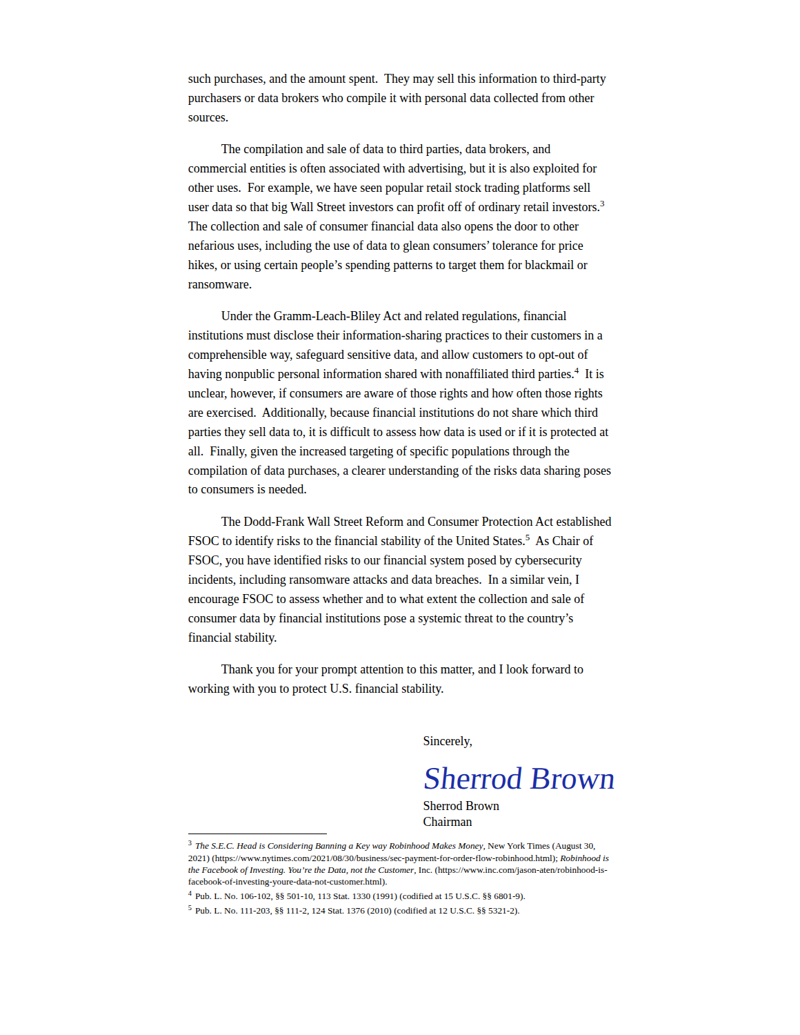such purchases, and the amount spent. They may sell this information to third-party purchasers or data brokers who compile it with personal data collected from other sources.
The compilation and sale of data to third parties, data brokers, and commercial entities is often associated with advertising, but it is also exploited for other uses. For example, we have seen popular retail stock trading platforms sell user data so that big Wall Street investors can profit off of ordinary retail investors.3 The collection and sale of consumer financial data also opens the door to other nefarious uses, including the use of data to glean consumers’ tolerance for price hikes, or using certain people’s spending patterns to target them for blackmail or ransomware.
Under the Gramm-Leach-Bliley Act and related regulations, financial institutions must disclose their information-sharing practices to their customers in a comprehensible way, safeguard sensitive data, and allow customers to opt-out of having nonpublic personal information shared with nonaffiliated third parties.4 It is unclear, however, if consumers are aware of those rights and how often those rights are exercised. Additionally, because financial institutions do not share which third parties they sell data to, it is difficult to assess how data is used or if it is protected at all. Finally, given the increased targeting of specific populations through the compilation of data purchases, a clearer understanding of the risks data sharing poses to consumers is needed.
The Dodd-Frank Wall Street Reform and Consumer Protection Act established FSOC to identify risks to the financial stability of the United States.5 As Chair of FSOC, you have identified risks to our financial system posed by cybersecurity incidents, including ransomware attacks and data breaches. In a similar vein, I encourage FSOC to assess whether and to what extent the collection and sale of consumer data by financial institutions pose a systemic threat to the country’s financial stability.
Thank you for your prompt attention to this matter, and I look forward to working with you to protect U.S. financial stability.
Sincerely,
Sherrod Brown
Sherrod Brown
Chairman
3 The S.E.C. Head is Considering Banning a Key way Robinhood Makes Money, New York Times (August 30, 2021) (https://www.nytimes.com/2021/08/30/business/sec-payment-for-order-flow-robinhood.html); Robinhood is the Facebook of Investing. You’re the Data, not the Customer, Inc. (https://www.inc.com/jason-aten/robinhood-is-facebook-of-investing-youre-data-not-customer.html).
4 Pub. L. No. 106-102, §§ 501-10, 113 Stat. 1330 (1991) (codified at 15 U.S.C. §§ 6801-9).
5 Pub. L. No. 111-203, §§ 111-2, 124 Stat. 1376 (2010) (codified at 12 U.S.C. §§ 5321-2).